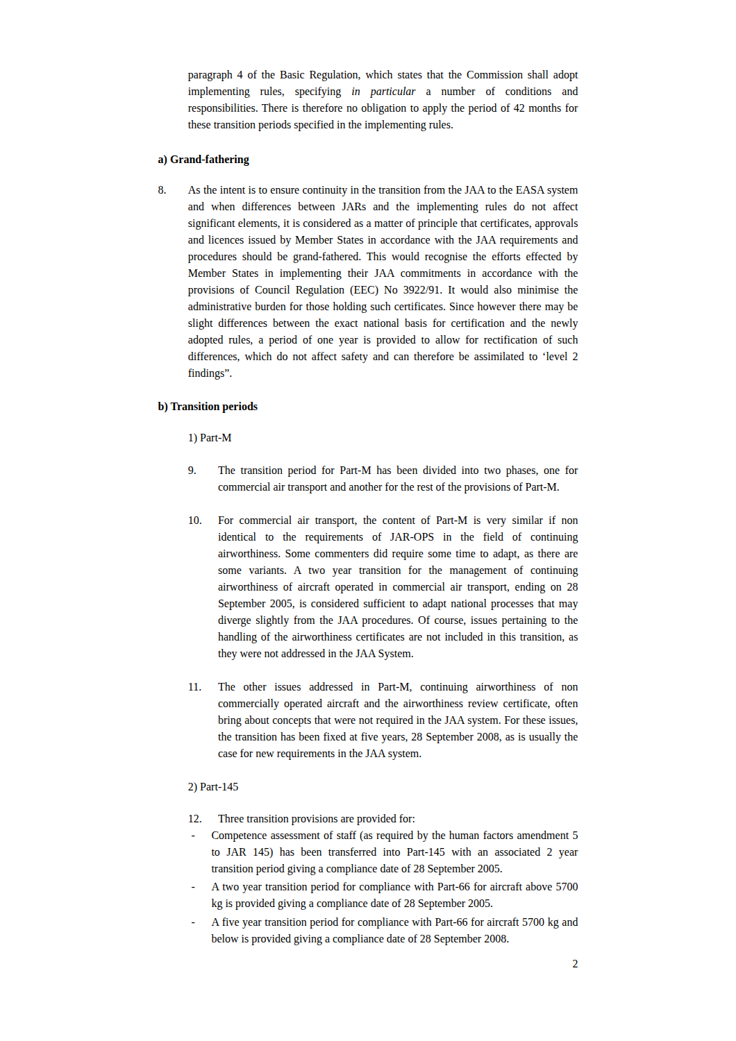paragraph 4 of the Basic Regulation, which states that the Commission shall adopt implementing rules, specifying in particular a number of conditions and responsibilities. There is therefore no obligation to apply the period of 42 months for these transition periods specified in the implementing rules.
a) Grand-fathering
8. As the intent is to ensure continuity in the transition from the JAA to the EASA system and when differences between JARs and the implementing rules do not affect significant elements, it is considered as a matter of principle that certificates, approvals and licences issued by Member States in accordance with the JAA requirements and procedures should be grand-fathered. This would recognise the efforts effected by Member States in implementing their JAA commitments in accordance with the provisions of Council Regulation (EEC) No 3922/91. It would also minimise the administrative burden for those holding such certificates. Since however there may be slight differences between the exact national basis for certification and the newly adopted rules, a period of one year is provided to allow for rectification of such differences, which do not affect safety and can therefore be assimilated to ‘level 2 findings”.
b) Transition periods
1) Part-M
9. The transition period for Part-M has been divided into two phases, one for commercial air transport and another for the rest of the provisions of Part-M.
10. For commercial air transport, the content of Part-M is very similar if non identical to the requirements of JAR-OPS in the field of continuing airworthiness. Some commenters did require some time to adapt, as there are some variants. A two year transition for the management of continuing airworthiness of aircraft operated in commercial air transport, ending on 28 September 2005, is considered sufficient to adapt national processes that may diverge slightly from the JAA procedures. Of course, issues pertaining to the handling of the airworthiness certificates are not included in this transition, as they were not addressed in the JAA System.
11. The other issues addressed in Part-M, continuing airworthiness of non commercially operated aircraft and the airworthiness review certificate, often bring about concepts that were not required in the JAA system. For these issues, the transition has been fixed at five years, 28 September 2008, as is usually the case for new requirements in the JAA system.
2) Part-145
12. Three transition provisions are provided for:
-Competence assessment of staff (as required by the human factors amendment 5 to JAR 145) has been transferred into Part-145 with an associated 2 year transition period giving a compliance date of 28 September 2005.
-A two year transition period for compliance with Part-66 for aircraft above 5700 kg is provided giving a compliance date of 28 September 2005.
-A five year transition period for compliance with Part-66 for aircraft 5700 kg and below is provided giving a compliance date of 28 September 2008.
2